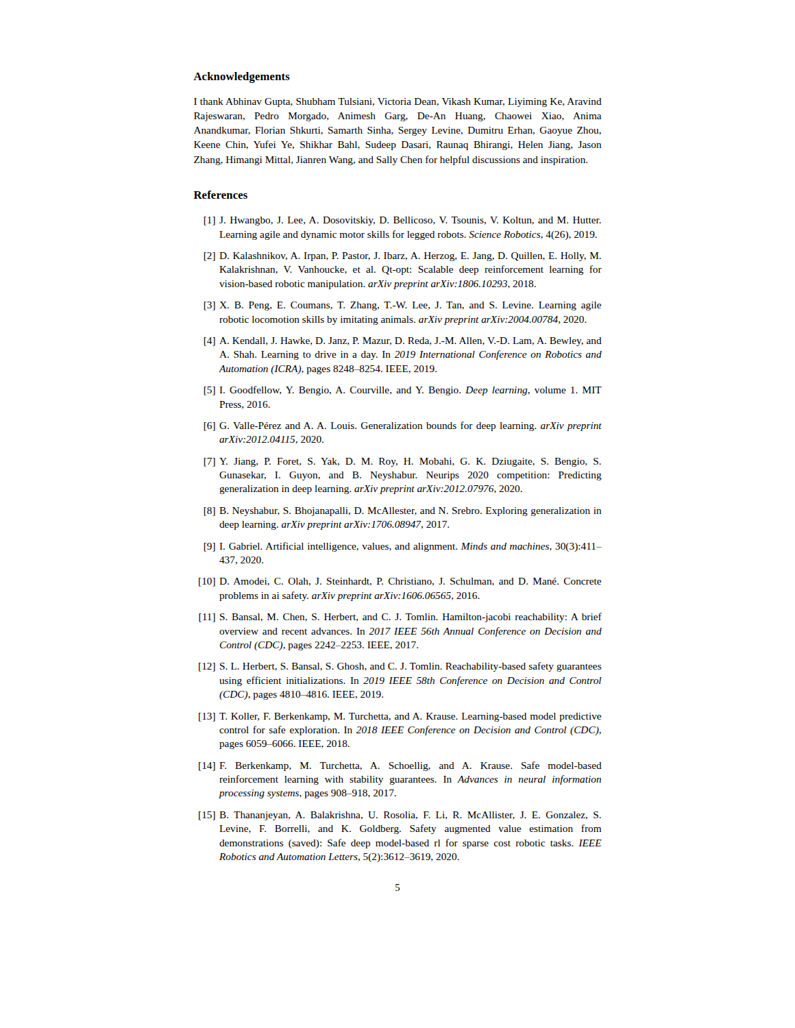Acknowledgements
I thank Abhinav Gupta, Shubham Tulsiani, Victoria Dean, Vikash Kumar, Liyiming Ke, Aravind Rajeswaran, Pedro Morgado, Animesh Garg, De-An Huang, Chaowei Xiao, Anima Anandkumar, Florian Shkurti, Samarth Sinha, Sergey Levine, Dumitru Erhan, Gaoyue Zhou, Keene Chin, Yufei Ye, Shikhar Bahl, Sudeep Dasari, Raunaq Bhirangi, Helen Jiang, Jason Zhang, Himangi Mittal, Jianren Wang, and Sally Chen for helpful discussions and inspiration.
References
J. Hwangbo, J. Lee, A. Dosovitskiy, D. Bellicoso, V. Tsounis, V. Koltun, and M. Hutter. Learning agile and dynamic motor skills for legged robots. Science Robotics, 4(26), 2019.
D. Kalashnikov, A. Irpan, P. Pastor, J. Ibarz, A. Herzog, E. Jang, D. Quillen, E. Holly, M. Kalakrishnan, V. Vanhoucke, et al. Qt-opt: Scalable deep reinforcement learning for vision-based robotic manipulation. arXiv preprint arXiv:1806.10293, 2018.
X. B. Peng, E. Coumans, T. Zhang, T.-W. Lee, J. Tan, and S. Levine. Learning agile robotic locomotion skills by imitating animals. arXiv preprint arXiv:2004.00784, 2020.
A. Kendall, J. Hawke, D. Janz, P. Mazur, D. Reda, J.-M. Allen, V.-D. Lam, A. Bewley, and A. Shah. Learning to drive in a day. In 2019 International Conference on Robotics and Automation (ICRA), pages 8248–8254. IEEE, 2019.
I. Goodfellow, Y. Bengio, A. Courville, and Y. Bengio. Deep learning, volume 1. MIT Press, 2016.
G. Valle-Pérez and A. A. Louis. Generalization bounds for deep learning. arXiv preprint arXiv:2012.04115, 2020.
Y. Jiang, P. Foret, S. Yak, D. M. Roy, H. Mobahi, G. K. Dziugaite, S. Bengio, S. Gunasekar, I. Guyon, and B. Neyshabur. Neurips 2020 competition: Predicting generalization in deep learning. arXiv preprint arXiv:2012.07976, 2020.
B. Neyshabur, S. Bhojanapalli, D. McAllester, and N. Srebro. Exploring generalization in deep learning. arXiv preprint arXiv:1706.08947, 2017.
I. Gabriel. Artificial intelligence, values, and alignment. Minds and machines, 30(3):411–437, 2020.
D. Amodei, C. Olah, J. Steinhardt, P. Christiano, J. Schulman, and D. Mané. Concrete problems in ai safety. arXiv preprint arXiv:1606.06565, 2016.
S. Bansal, M. Chen, S. Herbert, and C. J. Tomlin. Hamilton-jacobi reachability: A brief overview and recent advances. In 2017 IEEE 56th Annual Conference on Decision and Control (CDC), pages 2242–2253. IEEE, 2017.
S. L. Herbert, S. Bansal, S. Ghosh, and C. J. Tomlin. Reachability-based safety guarantees using efficient initializations. In 2019 IEEE 58th Conference on Decision and Control (CDC), pages 4810–4816. IEEE, 2019.
T. Koller, F. Berkenkamp, M. Turchetta, and A. Krause. Learning-based model predictive control for safe exploration. In 2018 IEEE Conference on Decision and Control (CDC), pages 6059–6066. IEEE, 2018.
F. Berkenkamp, M. Turchetta, A. Schoellig, and A. Krause. Safe model-based reinforcement learning with stability guarantees. In Advances in neural information processing systems, pages 908–918, 2017.
B. Thananjeyan, A. Balakrishna, U. Rosolia, F. Li, R. McAllister, J. E. Gonzalez, S. Levine, F. Borrelli, and K. Goldberg. Safety augmented value estimation from demonstrations (saved): Safe deep model-based rl for sparse cost robotic tasks. IEEE Robotics and Automation Letters, 5(2):3612–3619, 2020.
5